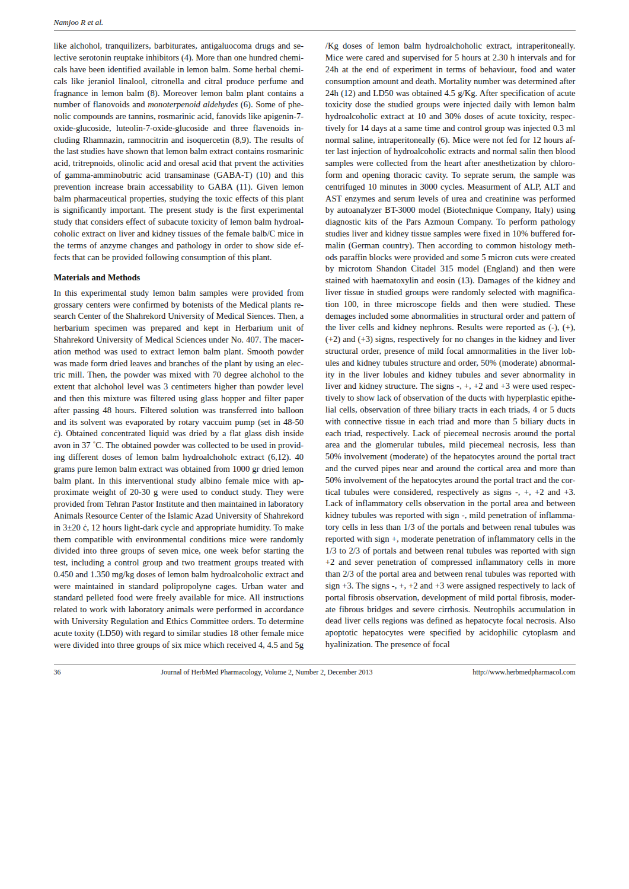Namjoo R et al.
like alchohol, tranquilizers, barbiturates, antigaluocoma drugs and selective serotonin reuptake inhibitors (4). More than one hundred chemicals have been identified available in lemon balm. Some herbal chemicals like jeraniol linalool, citronella and citral produce perfume and fragnance in lemon balm (8). Moreover lemon balm plant contains a number of flanovoids and monoterpenoid aldehydes (6). Some of phenolic compounds are tannins, rosmarinic acid, fanovids like apigenin-7-oxide-glucoside, luteolin-7-oxide-glucoside and three flavenoids including Rhamnazin, ramnocitrin and isoquercetin (8,9). The results of the last studies have shown that lemon balm extract contains rosmarinic acid, tritrepnoids, olinolic acid and oresal acid that prvent the activities of gamma-amminobutric acid transaminase (GABA-T) (10) and this prevention increase brain accessability to GABA (11). Given lemon balm pharmaceutical properties, studying the toxic effects of this plant is significantly important. The present study is the first experimental study that considers effect of subacute toxicity of lemon balm hydroalcoholic extract on liver and kidney tissues of the female balb/C mice in the terms of anzyme changes and pathology in order to show side effects that can be provided following consumption of this plant.
Materials and Methods
In this experimental study lemon balm samples were provided from grossary centers were confirmed by botenists of the Medical plants research Center of the Shahrekord University of Medical Siences. Then, a herbarium specimen was prepared and kept in Herbarium unit of Shahrekord University of Medical Sciences under No. 407. The maceration method was used to extract lemon balm plant. Smooth powder was made form dried leaves and branches of the plant by using an electric mill. Then, the powder was mixed with 70 degree alchohol to the extent that alchohol level was 3 centimeters higher than powder level and then this mixture was filtered using glass hopper and filter paper after passing 48 hours. Filtered solution was transferred into balloon and its solvent was evaporated by rotary vaccuim pump (set in 48-50 ċ). Obtained concentrated liquid was dried by a flat glass dish inside avon in 37 ˚C. The obtained powder was collected to be used in providing different doses of lemon balm hydroalchoholc extract (6,12). 40 grams pure lemon balm extract was obtained from 1000 gr dried lemon balm plant. In this interventional study albino female mice with approximate weight of 20-30 g were used to conduct study. They were provided from Tehran Pastor Institute and then maintained in laboratory Animals Resource Center of the Islamic Azad University of Shahrekord in 3±20 ċ, 12 hours light-dark cycle and appropriate humidity. To make them compatible with environmental conditions mice were randomly divided into three groups of seven mice, one week befor starting the test, including a control group and two treatment groups treated with 0.450 and 1.350 mg/kg doses of lemon balm hydroalcoholic extract and were maintained in standard polipropolyne cages. Urban water and standard pelleted food were freely available for mice. All instructions related to work with laboratory animals were performed in accordance with University Regulation and Ethics Committee orders. To determine acute toxity (LD50) with regard to similar studies 18 other female mice were divided into three groups of six mice which received 4, 4.5 and 5g /Kg doses of lemon balm hydroalchoholic extract, intraperitoneally. Mice were cared and supervised for 5 hours at 2.30 h intervals and for 24h at the end of experiment in terms of behaviour, food and water consumption amount and death. Mortality number was determined after 24h (12) and LD50 was obtained 4.5 g/Kg. After specification of acute toxicity dose the studied groups were injected daily with lemon balm hydroalcoholic extract at 10 and 30% doses of acute toxicity, respectively for 14 days at a same time and control group was injected 0.3 ml normal saline, intraperitoneally (6). Mice were not fed for 12 hours after last injection of hydroalcoholic extracts and normal salin then blood samples were collected from the heart after anesthetization by chloroform and opening thoracic cavity. To seprate serum, the sample was centrifuged 10 minutes in 3000 cycles. Measurment of ALP, ALT and AST enzymes and serum levels of urea and creatinine was performed by autoanalyzer BT-3000 model (Biotechnique Company, Italy) using diagnostic kits of the Pars Azmoun Company. To perform pathology studies liver and kidney tissue samples were fixed in 10% buffered formalin (German country). Then according to common histology methods paraffin blocks were provided and some 5 micron cuts were created by microtom Shandon Citadel 315 model (England) and then were stained with haematoxylin and eosin (13). Damages of the kidney and liver tissue in studied groups were randomly selected with magnification 100, in three microscope fields and then were studied. These demages included some abnormalities in structural order and pattern of the liver cells and kidney nephrons. Results were reported as (-), (+), (+2) and (+3) signs, respectively for no changes in the kidney and liver structural order, presence of mild focal amnormalities in the liver lobules and kidney tubules structure and order, 50% (moderate) abnormality in the liver lobules and kidney tubules and sever abnormality in liver and kidney structure. The signs -, +, +2 and +3 were used respectively to show lack of observation of the ducts with hyperplastic epithelial cells, observation of three biliary tracts in each triads, 4 or 5 ducts with connective tissue in each triad and more than 5 biliary ducts in each triad, respectively. Lack of piecemeal necrosis around the portal area and the glomerular tubules, mild piecemeal necrosis, less than 50% involvement (moderate) of the hepatocytes around the portal tract and the curved pipes near and around the cortical area and more than 50% involvement of the hepatocytes around the portal tract and the cortical tubules were considered, respectively as signs -, +, +2 and +3. Lack of inflammatory cells observation in the portal area and between kidney tubules was reported with sign -, mild penetration of inflammatory cells in less than 1/3 of the portals and between renal tubules was reported with sign +, moderate penetration of inflammatory cells in the 1/3 to 2/3 of portals and between renal tubules was reported with sign +2 and sever penetration of compressed inflammatory cells in more than 2/3 of the portal area and between renal tubules was reported with sign +3. The signs -, +, +2 and +3 were assigned respectively to lack of portal fibrosis observation, development of mild portal fibrosis, moderate fibrous bridges and severe cirrhosis. Neutrophils accumulation in dead liver cells regions was defined as hepatocyte focal necrosis. Also apoptotic hepatocytes were specified by acidophilic cytoplasm and hyalinization. The presence of focal
36
Journal of HerbMed Pharmacology, Volume 2, Number 2, December 2013
http://www.herbmedpharmacol.com